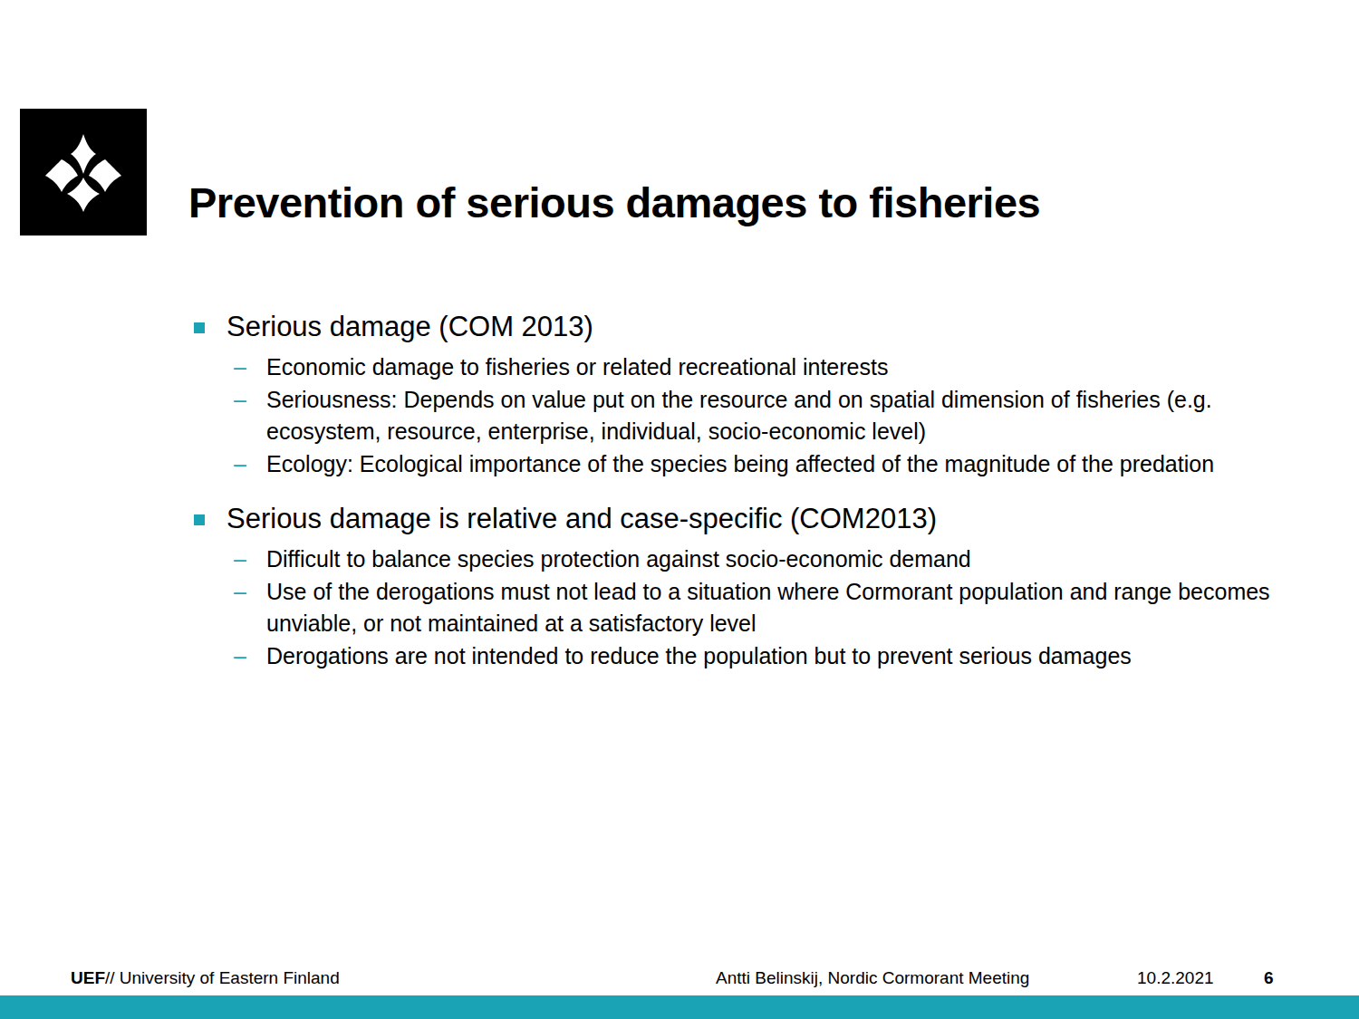Prevention of serious damages to fisheries
Serious damage (COM 2013)
Economic damage to fisheries or related recreational interests
Seriousness: Depends on value put on the resource and on spatial dimension of fisheries (e.g. ecosystem, resource, enterprise, individual, socio-economic level)
Ecology: Ecological importance of the species being affected of the magnitude of the predation
Serious damage is relative and case-specific (COM2013)
Difficult to balance species protection against socio-economic demand
Use of the derogations must not lead to a situation where Cormorant population and range becomes unviable, or not maintained at a satisfactory level
Derogations are not intended to reduce the population but to prevent serious damages
UEF// University of Eastern Finland Antti Belinskij, Nordic Cormorant Meeting 10.2.2021 6